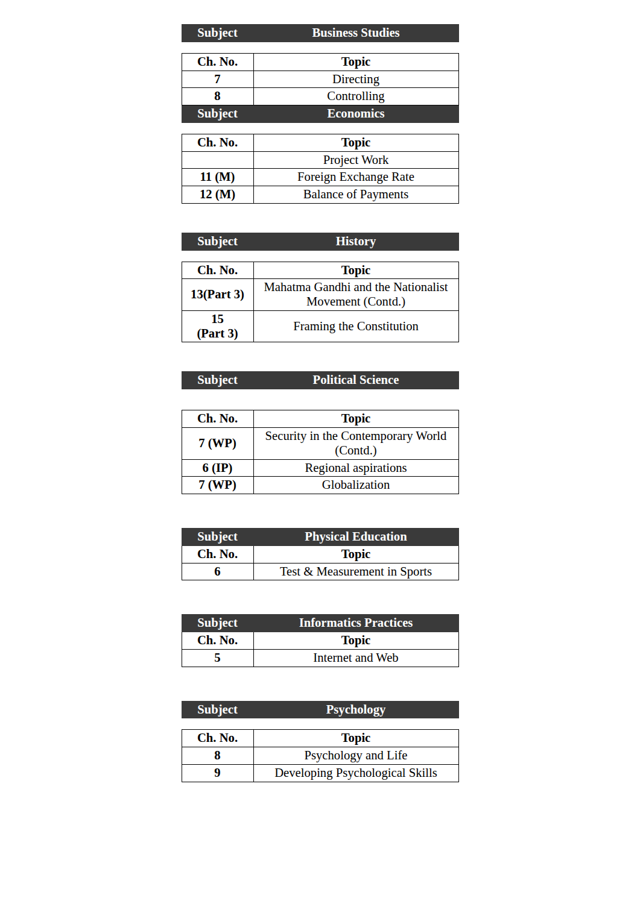| Subject | Business Studies |
| Ch. No. | Topic |
| 7 | Directing |
| 8 | Controlling |
| Subject | Economics |
| Ch. No. | Topic |
| | Project Work |
| 11 (M) | Foreign Exchange Rate |
| 12 (M) | Balance of Payments |
| Subject | History |
| Ch. No. | Topic |
| 13(Part 3) | Mahatma Gandhi and the Nationalist Movement (Contd.) |
| 15 (Part 3) | Framing the Constitution |
| Subject | Political Science |
| Ch. No. | Topic |
| 7 (WP) | Security in the Contemporary World (Contd.) |
| 6 (IP) | Regional aspirations |
| 7 (WP) | Globalization |
| Subject | Physical Education |
| Ch. No. | Topic |
| 6 | Test & Measurement in Sports |
| Subject | Informatics Practices |
| Ch. No. | Topic |
| 5 | Internet and Web |
| Subject | Psychology |
| Ch. No. | Topic |
| 8 | Psychology and Life |
| 9 | Developing Psychological Skills |